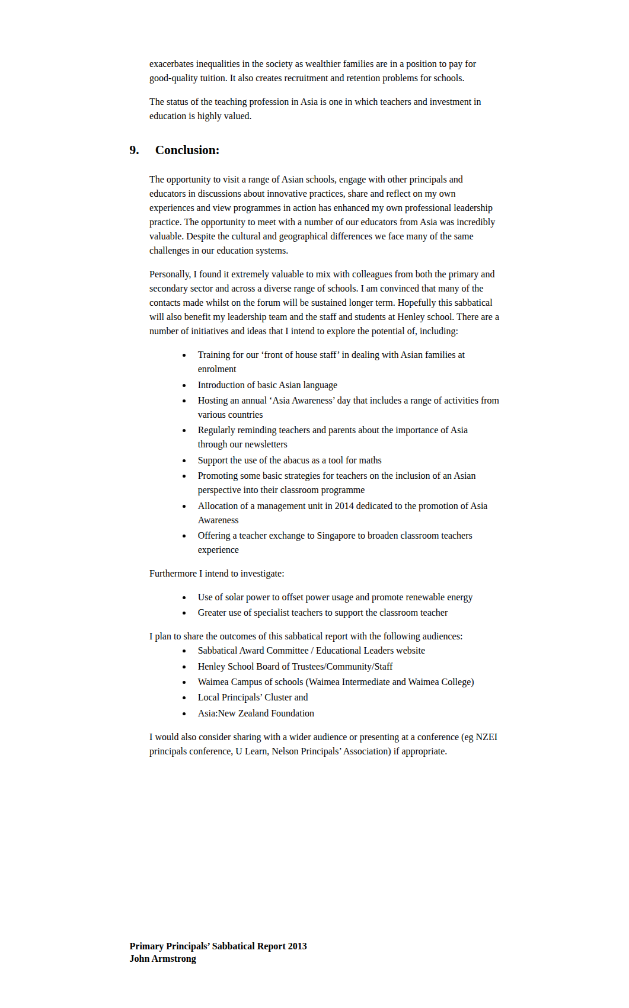exacerbates inequalities in the society as wealthier families are in a position to pay for good-quality tuition. It also creates recruitment and retention problems for schools.
The status of the teaching profession in Asia is one in which teachers and investment in education is highly valued.
9. Conclusion:
The opportunity to visit a range of Asian schools, engage with other principals and educators in discussions about innovative practices, share and reflect on my own experiences and view programmes in action has enhanced my own professional leadership practice. The opportunity to meet with a number of our educators from Asia was incredibly valuable. Despite the cultural and geographical differences we face many of the same challenges in our education systems.
Personally, I found it extremely valuable to mix with colleagues from both the primary and secondary sector and across a diverse range of schools. I am convinced that many of the contacts made whilst on the forum will be sustained longer term. Hopefully this sabbatical will also benefit my leadership team and the staff and students at Henley school. There are a number of initiatives and ideas that I intend to explore the potential of, including:
Training for our ‘front of house staff’ in dealing with Asian families at enrolment
Introduction of basic Asian language
Hosting an annual ‘Asia Awareness’ day that includes a range of activities from various countries
Regularly reminding teachers and parents about the importance of Asia through our newsletters
Support the use of the abacus as a tool for maths
Promoting some basic strategies for teachers on the inclusion of an Asian perspective into their classroom programme
Allocation of a management unit in 2014 dedicated to the promotion of Asia Awareness
Offering a teacher exchange to Singapore to broaden classroom teachers experience
Furthermore I intend to investigate:
Use of solar power to offset power usage and promote renewable energy
Greater use of specialist teachers to support the classroom teacher
I plan to share the outcomes of this sabbatical report with the following audiences:
Sabbatical Award Committee / Educational Leaders website
Henley School Board of Trustees/Community/Staff
Waimea Campus of schools (Waimea Intermediate and Waimea College)
Local Principals’ Cluster and
Asia:New Zealand Foundation
I would also consider sharing with a wider audience or presenting at a conference (eg NZEI principals conference, U Learn, Nelson Principals’ Association) if appropriate.
Primary Principals’ Sabbatical Report 2013
John Armstrong